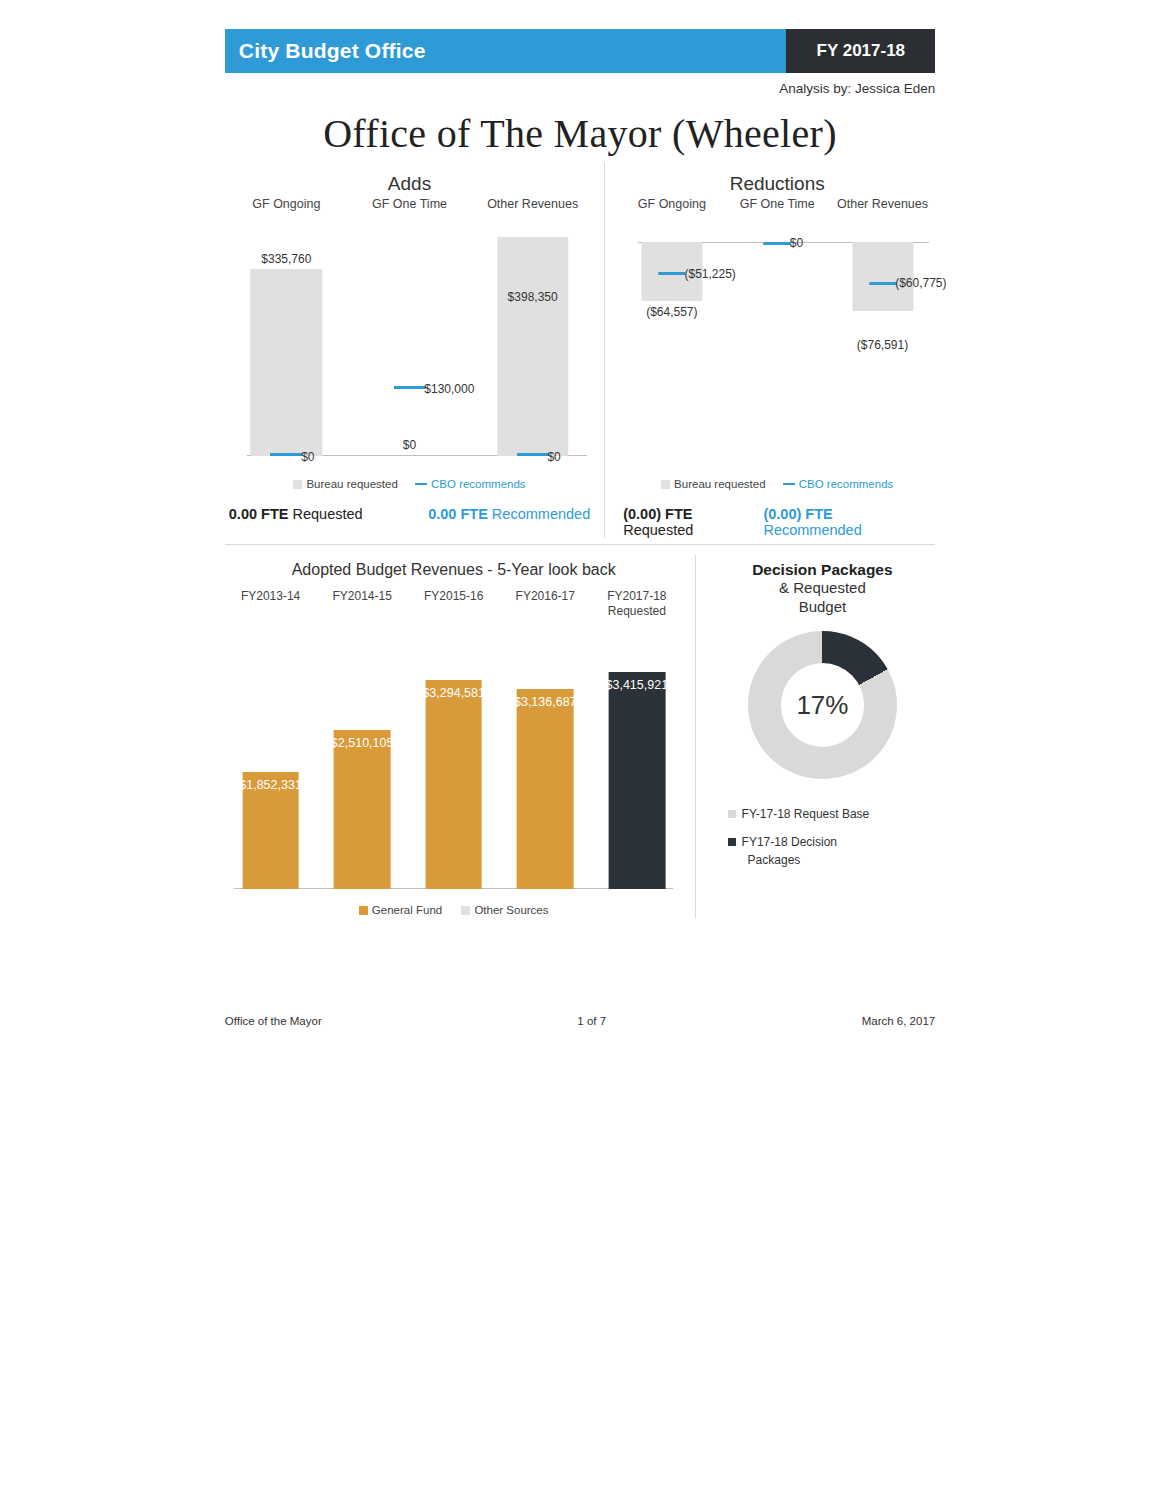City Budget Office
FY 2017-18
Analysis by: Jessica Eden
Office of The Mayor (Wheeler)
Adds
GF Ongoing
GF One Time
Other Revenues
$335,760
$0
$130,000
$0
$398,350
$0
Bureau requested CBO recommends
0.00 FTE Requested
0.00 FTE Recommended
Reductions
GF Ongoing
GF One Time
Other Revenues
($51,225)
($64,557)
$0
($60,775)
($76,591)
Bureau requested CBO recommends
(0.00) FTE Requested
(0.00) FTE Recommended
Adopted Budget Revenues - 5-Year look back
FY2013-14
FY2014-15
FY2015-16
FY2016-17
FY2017-18
Requested
$1,852,331
$2,510,105
$3,294,581
$3,136,687
$3,415,921
General Fund Other Sources
Decision Packages
& Requested
Budget
17%
FY-17-18 Request Base
FY17-18 Decision
Packages
Office of the Mayor
1 of 7
March 6, 2017